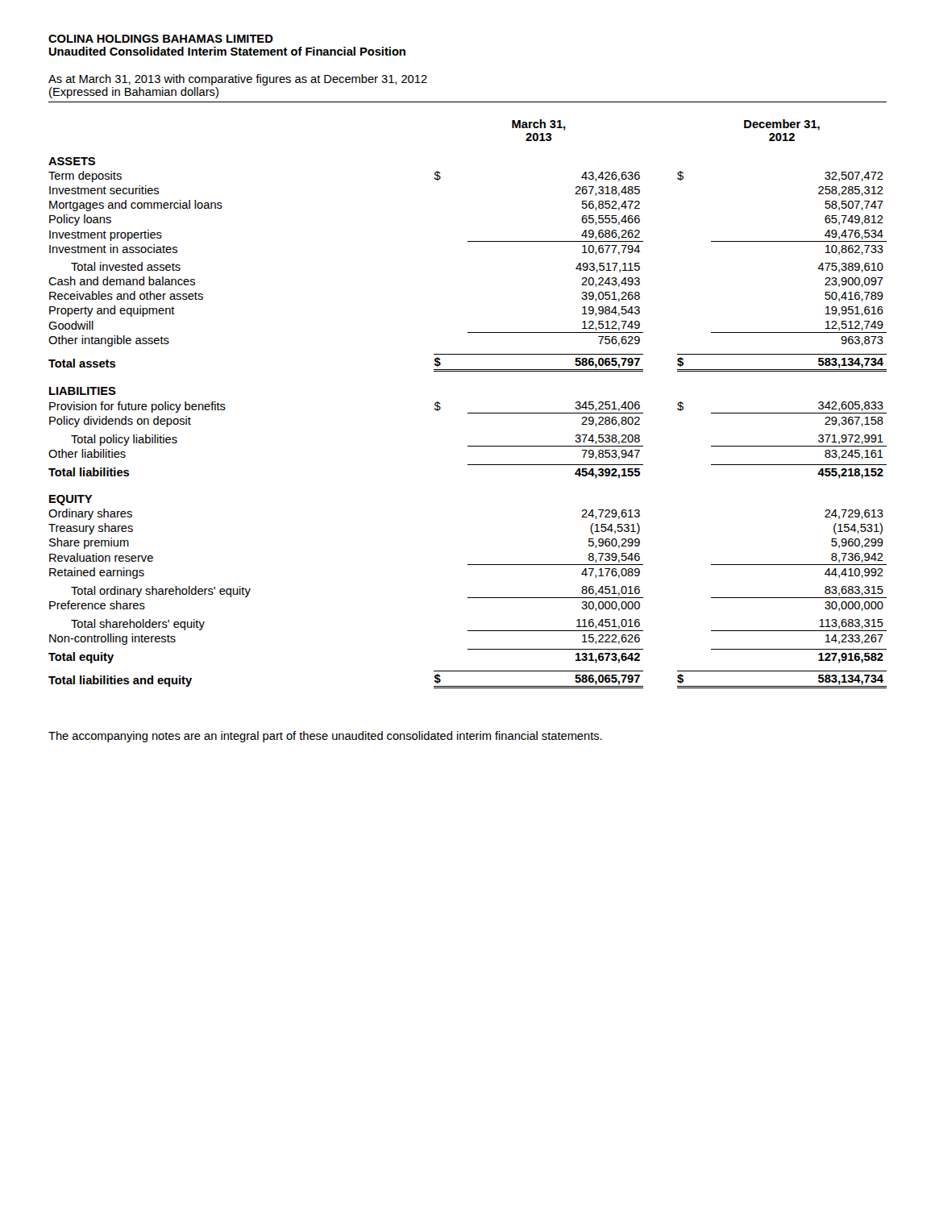COLINA HOLDINGS BAHAMAS LIMITED
Unaudited Consolidated Interim Statement of Financial Position
As at March 31, 2013 with comparative figures as at December 31, 2012
(Expressed in Bahamian dollars)
| | March 31, 2013 | | December 31, 2012 |
| ASSETS | | | | | |
| Term deposits | $ | 43,426,636 | | $ | 32,507,472 |
| Investment securities | | 267,318,485 | | | 258,285,312 |
| Mortgages and commercial loans | | 56,852,472 | | | 58,507,747 |
| Policy loans | | 65,555,466 | | | 65,749,812 |
| Investment properties | | 49,686,262 | | | 49,476,534 |
| Investment in associates | | 10,677,794 | | | 10,862,733 |
| Total invested assets | | 493,517,115 | | | 475,389,610 |
| Cash and demand balances | | 20,243,493 | | | 23,900,097 |
| Receivables and other assets | | 39,051,268 | | | 50,416,789 |
| Property and equipment | | 19,984,543 | | | 19,951,616 |
| Goodwill | | 12,512,749 | | | 12,512,749 |
| Other intangible assets | | 756,629 | | | 963,873 |
| Total assets | $ | 586,065,797 | | $ | 583,134,734 |
| LIABILITIES | | | | | |
| Provision for future policy benefits | $ | 345,251,406 | | $ | 342,605,833 |
| Policy dividends on deposit | | 29,286,802 | | | 29,367,158 |
| Total policy liabilities | | 374,538,208 | | | 371,972,991 |
| Other liabilities | | 79,853,947 | | | 83,245,161 |
| Total liabilities | | 454,392,155 | | | 455,218,152 |
| EQUITY | | | | | |
| Ordinary shares | | 24,729,613 | | | 24,729,613 |
| Treasury shares | | (154,531) | | | (154,531) |
| Share premium | | 5,960,299 | | | 5,960,299 |
| Revaluation reserve | | 8,739,546 | | | 8,736,942 |
| Retained earnings | | 47,176,089 | | | 44,410,992 |
| Total ordinary shareholders' equity | | 86,451,016 | | | 83,683,315 |
| Preference shares | | 30,000,000 | | | 30,000,000 |
| Total shareholders' equity | | 116,451,016 | | | 113,683,315 |
| Non-controlling interests | | 15,222,626 | | | 14,233,267 |
| Total equity | | 131,673,642 | | | 127,916,582 |
| Total liabilities and equity | $ | 586,065,797 | | $ | 583,134,734 |
The accompanying notes are an integral part of these unaudited consolidated interim financial statements.